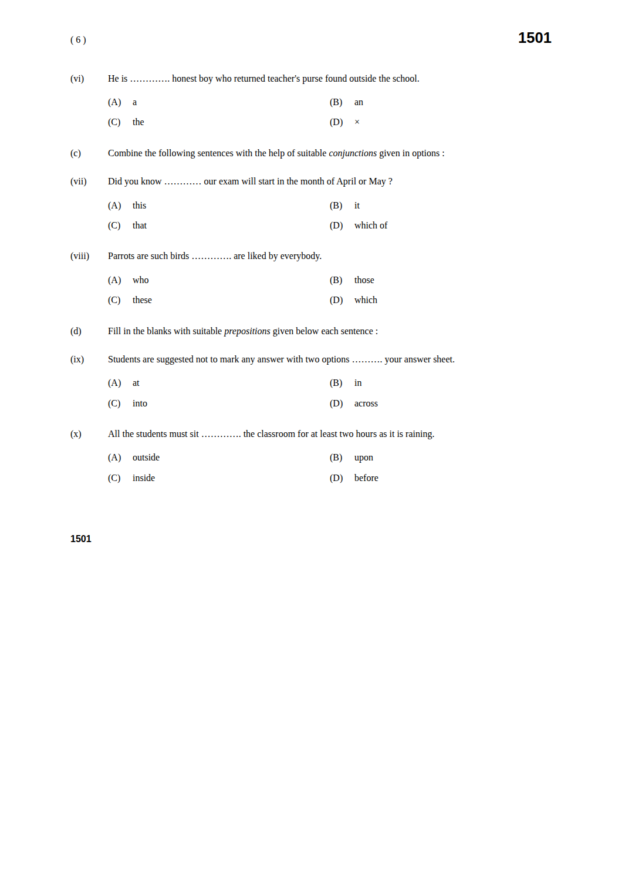( 6 ) 1501
(vi)
He is …………. honest boy who returned teacher's purse found outside the school.
(A) a (B) an
(C) the (D)×
(c)
Combine the following sentences with the help of suitable conjunctions given in options :
(vii)
Did you know ………… our exam will start in the month of April or May ?
(A) this (B) it
(C) that (D) which of
(viii)
Parrots are such birds …………. are liked by everybody.
(A) who (B) those
(C) these (D) which
(d)
Fill in the blanks with suitable prepositions given below each sentence :
(ix)
Students are suggested not to mark any answer with two options ………. your answer sheet.
(A) at (B) in
(C) into (D) across
(x)
All the students must sit …………. the classroom for at least two hours as it is raining.
(A) outside (B) upon
(C) inside (D) before
1501